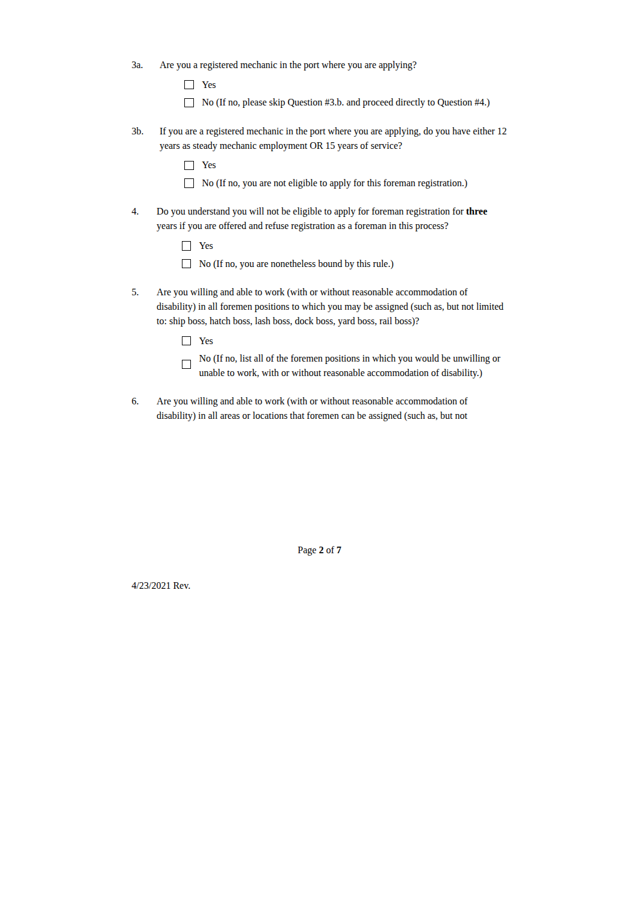3a.
Are you a registered mechanic in the port where you are applying?
Yes
No (If no, please skip Question #3.b. and proceed directly to Question #4.)
3b.
If you are a registered mechanic in the port where you are applying, do you have either 12 years as steady mechanic employment OR 15 years of service?
Yes
No (If no, you are not eligible to apply for this foreman registration.)
4.
Do you understand you will not be eligible to apply for foreman registration for three years if you are offered and refuse registration as a foreman in this process?
Yes
No (If no, you are nonetheless bound by this rule.)
5.
Are you willing and able to work (with or without reasonable accommodation of disability) in all foremen positions to which you may be assigned (such as, but not limited to: ship boss, hatch boss, lash boss, dock boss, yard boss, rail boss)?
Yes
No (If no, list all of the foremen positions in which you would be unwilling or unable to work, with or without reasonable accommodation of disability.)
6.
Are you willing and able to work (with or without reasonable accommodation of disability) in all areas or locations that foremen can be assigned (such as, but not
Page 2 of 7
4/23/2021 Rev.